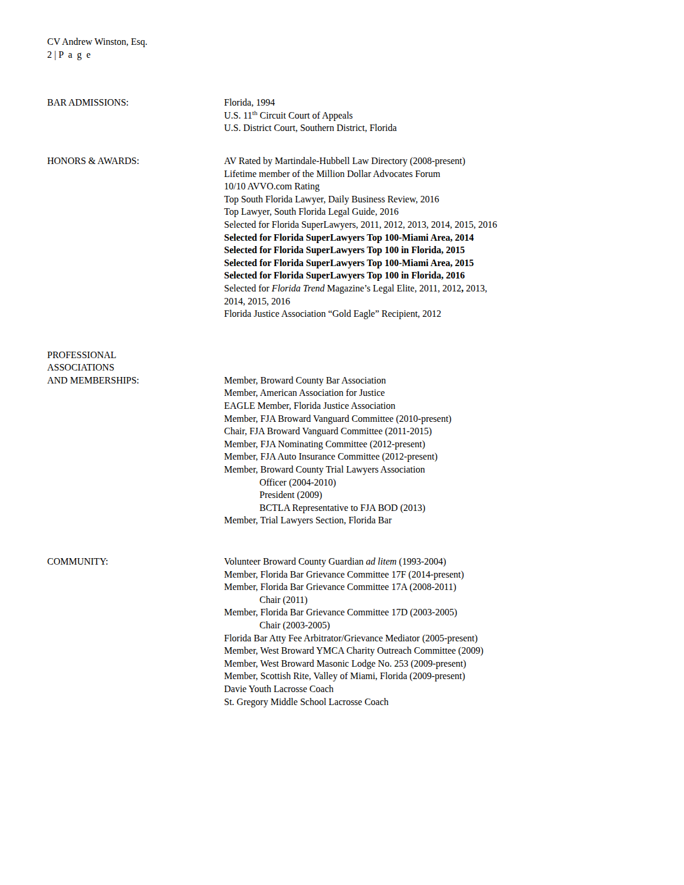CV Andrew Winston, Esq.
2 | P a g e
| BAR ADMISSIONS: | Florida, 1994 U.S. 11 th Circuit Court of Appeals U.S. District Court, Southern District, Florida |
| HONORS & AWARDS: | AV Rated by Martindale-Hubbell Law Directory (2008-present) Lifetime member of the Million Dollar Advocates Forum 10/10 AVVO.com Rating Top South Florida Lawyer, Daily Business Review, 2016 Top Lawyer, South Florida Legal Guide, 2016 Selected for Florida SuperLawyers, 2011, 2012, 2013, 2014, 2015, 2016 Selected for Florida SuperLawyers Top 100-Miami Area, 2014 Selected for Florida SuperLawyers Top 100 in Florida, 2015 Selected for Florida SuperLawyers Top 100-Miami Area, 2015 Selected for Florida SuperLawyers Top 100 in Florida, 2016 Selected for Florida Trend Magazine’s Legal Elite, 2011, 2012 , 2013, 2014, 2015, 2016 Florida Justice Association “Gold Eagle” Recipient, 2012 |
| PROFESSIONAL ASSOCIATIONS AND MEMBERSHIPS: | Member, Broward County Bar Association Member, American Association for Justice EAGLE Member, Florida Justice Association Member, FJA Broward Vanguard Committee (2010-present) Chair, FJA Broward Vanguard Committee (2011-2015) Member, FJA Nominating Committee (2012-present) Member, FJA Auto Insurance Committee (2012-present) Member, Broward County Trial Lawyers Association Officer (2004-2010) President (2009) BCTLA Representative to FJA BOD (2013) Member, Trial Lawyers Section, Florida Bar |
| COMMUNITY: | Volunteer Broward County Guardian ad litem (1993-2004) Member, Florida Bar Grievance Committee 17F (2014-present) Member, Florida Bar Grievance Committee 17A (2008-2011) Chair (2011) Member, Florida Bar Grievance Committee 17D (2003-2005) Chair (2003-2005) Florida Bar Atty Fee Arbitrator/Grievance Mediator (2005-present) Member, West Broward YMCA Charity Outreach Committee (2009) Member, West Broward Masonic Lodge No. 253 (2009-present) Member, Scottish Rite, Valley of Miami, Florida (2009-present) Davie Youth Lacrosse Coach St. Gregory Middle School Lacrosse Coach |